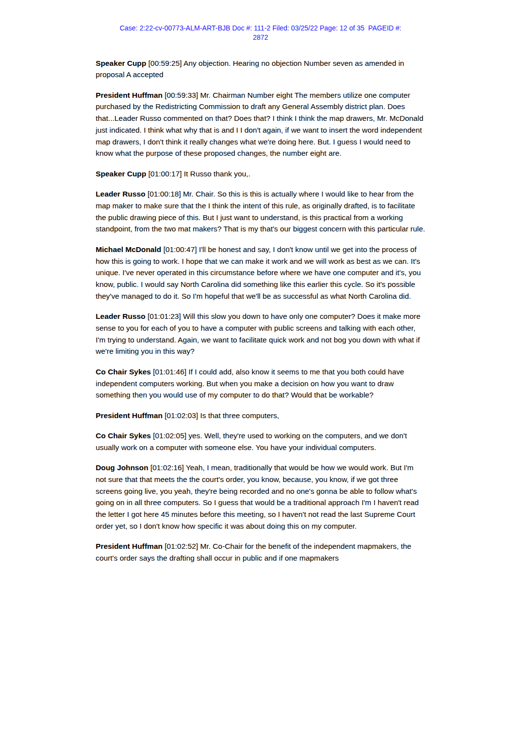Case: 2:22-cv-00773-ALM-ART-BJB Doc #: 111-2 Filed: 03/25/22 Page: 12 of 35 PAGEID #:
2872
Speaker Cupp [00:59:25] Any objection. Hearing no objection Number seven as amended in proposal A accepted
President Huffman [00:59:33] Mr. Chairman Number eight The members utilize one computer purchased by the Redistricting Commission to draft any General Assembly district plan. Does that...Leader Russo commented on that? Does that? I think I think the map drawers, Mr. McDonald just indicated. I think what why that is and I I don't again, if we want to insert the word independent map drawers, I don't think it really changes what we're doing here. But. I guess I would need to know what the purpose of these proposed changes, the number eight are.
Speaker Cupp [01:00:17] It Russo thank you,.
Leader Russo [01:00:18] Mr. Chair. So this is this is actually where I would like to hear from the map maker to make sure that the I think the intent of this rule, as originally drafted, is to facilitate the public drawing piece of this. But I just want to understand, is this practical from a working standpoint, from the two mat makers? That is my that's our biggest concern with this particular rule.
Michael McDonald [01:00:47] I'll be honest and say, I don't know until we get into the process of how this is going to work. I hope that we can make it work and we will work as best as we can. It's unique. I've never operated in this circumstance before where we have one computer and it's, you know, public. I would say North Carolina did something like this earlier this cycle. So it's possible they've managed to do it. So I'm hopeful that we'll be as successful as what North Carolina did.
Leader Russo [01:01:23] Will this slow you down to have only one computer? Does it make more sense to you for each of you to have a computer with public screens and talking with each other, I'm trying to understand. Again, we want to facilitate quick work and not bog you down with what if we're limiting you in this way?
Co Chair Sykes [01:01:46] If I could add, also know it seems to me that you both could have independent computers working. But when you make a decision on how you want to draw something then you would use of my computer to do that? Would that be workable?
President Huffman [01:02:03] Is that three computers,
Co Chair Sykes [01:02:05] yes. Well, they're used to working on the computers, and we don't usually work on a computer with someone else. You have your individual computers.
Doug Johnson [01:02:16] Yeah, I mean, traditionally that would be how we would work. But I'm not sure that that meets the the court's order, you know, because, you know, if we got three screens going live, you yeah, they're being recorded and no one's gonna be able to follow what's going on in all three computers. So I guess that would be a traditional approach I'm I haven't read the letter I got here 45 minutes before this meeting, so I haven't not read the last Supreme Court order yet, so I don't know how specific it was about doing this on my computer.
President Huffman [01:02:52] Mr. Co-Chair for the benefit of the independent mapmakers, the court's order says the drafting shall occur in public and if one mapmakers